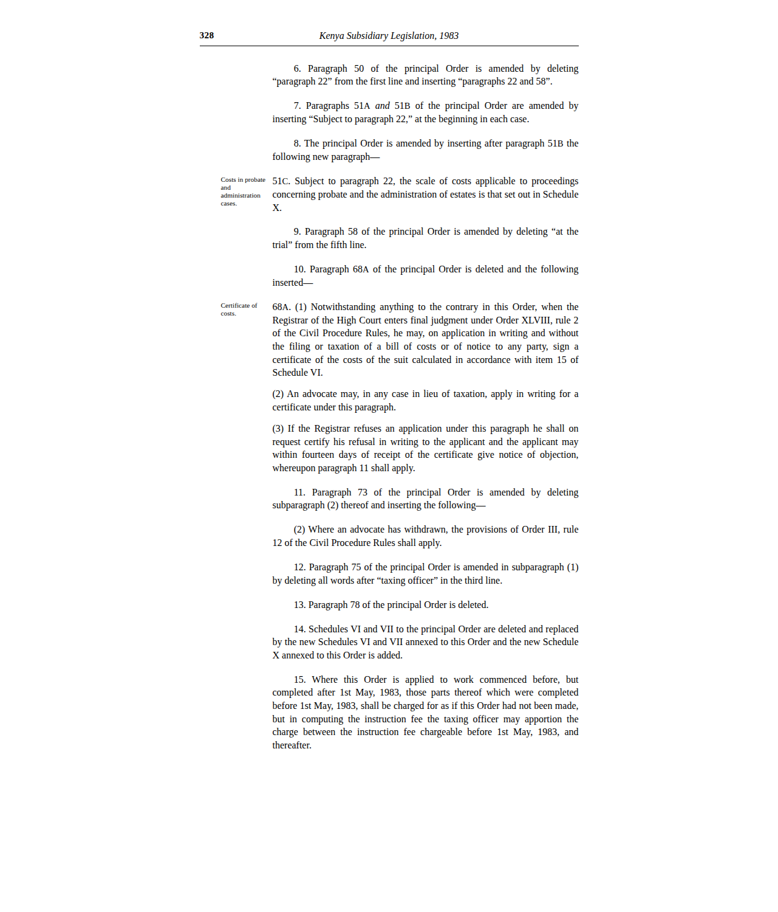328
Kenya Subsidiary Legislation, 1983
6. Paragraph 50 of the principal Order is amended by deleting “paragraph 22” from the first line and inserting “paragraphs 22 and 58”.
7. Paragraphs 51A and 51B of the principal Order are amended by inserting “Subject to paragraph 22,” at the beginning in each case.
8. The principal Order is amended by inserting after paragraph 51B the following new paragraph—
Costs in probate and administration cases.
51C. Subject to paragraph 22, the scale of costs applicable to proceedings concerning probate and the administration of estates is that set out in Schedule X.
9. Paragraph 58 of the principal Order is amended by deleting “at the trial” from the fifth line.
10. Paragraph 68A of the principal Order is deleted and the following inserted—
Certificate of costs.
68A. (1) Notwithstanding anything to the contrary in this Order, when the Registrar of the High Court enters final judgment under Order XLVIII, rule 2 of the Civil Procedure Rules, he may, on application in writing and without the filing or taxation of a bill of costs or of notice to any party, sign a certificate of the costs of the suit calculated in accordance with item 15 of Schedule VI.
(2) An advocate may, in any case in lieu of taxation, apply in writing for a certificate under this paragraph.
(3) If the Registrar refuses an application under this paragraph he shall on request certify his refusal in writing to the applicant and the applicant may within fourteen days of receipt of the certificate give notice of objection, whereupon paragraph 11 shall apply.
11. Paragraph 73 of the principal Order is amended by deleting subparagraph (2) thereof and inserting the following—
(2) Where an advocate has withdrawn, the provisions of Order III, rule 12 of the Civil Procedure Rules shall apply.
12. Paragraph 75 of the principal Order is amended in subparagraph (1) by deleting all words after “taxing officer” in the third line.
13. Paragraph 78 of the principal Order is deleted.
14. Schedules VI and VII to the principal Order are deleted and replaced by the new Schedules VI and VII annexed to this Order and the new Schedule X annexed to this Order is added.
15. Where this Order is applied to work commenced before, but completed after 1st May, 1983, those parts thereof which were completed before 1st May, 1983, shall be charged for as if this Order had not been made, but in computing the instruction fee the taxing officer may apportion the charge between the instruction fee chargeable before 1st May, 1983, and thereafter.